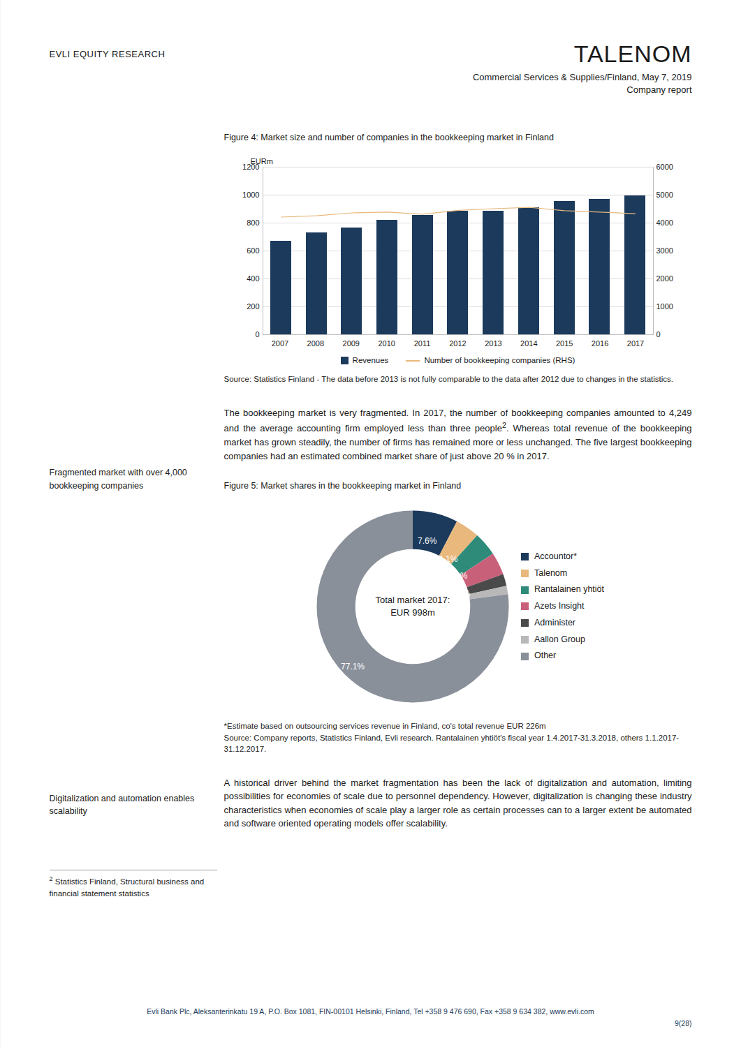EVLI EQUITY RESEARCH
TALENOM
Commercial Services & Supplies/Finland, May 7, 2019
Company report
Fragmented market with over 4,000 bookkeeping companies
Digitalization and automation enables scalability
Figure 4: Market size and number of companies in the bookkeeping market in Finland
EURm
1200
1000
800
600
400
200
0
6000
5000
4000
3000
2000
1000
0
20072008200920102011201220132014201520162017
Revenues
Number of bookkeeping companies (RHS)
Source: Statistics Finland - The data before 2013 is not fully comparable to the data after 2012 due to changes in the statistics.
The bookkeeping market is very fragmented. In 2017, the number of bookkeeping companies amounted to 4,249 and the average accounting firm employed less than three people2. Whereas total revenue of the bookkeeping market has grown steadily, the number of firms has remained more or less unchanged. The five largest bookkeeping companies had an estimated combined market share of just above 20 % in 2017.
Figure 5: Market shares in the bookkeeping market in Finland
Total market 2017:
EUR 998m
7.6%
4.1%
4.0%
3.8%
2.0%
1.4%
77.1%
Accountor*
Talenom
Rantalainen yhtiöt
Azets Insight
Administer
Aallon Group
Other
*Estimate based on outsourcing services revenue in Finland, co's total revenue EUR 226m
Source: Company reports, Statistics Finland, Evli research. Rantalainen yhtiöt's fiscal year 1.4.2017-31.3.2018, others 1.1.2017-31.12.2017.
A historical driver behind the market fragmentation has been the lack of digitalization and automation, limiting possibilities for economies of scale due to personnel dependency. However, digitalization is changing these industry characteristics when economies of scale play a larger role as certain processes can to a larger extent be automated and software oriented operating models offer scalability.
2 Statistics Finland, Structural business and financial statement statistics
Evli Bank Plc, Aleksanterinkatu 19 A, P.O. Box 1081, FIN-00101 Helsinki, Finland, Tel +358 9 476 690, Fax +358 9 634 382, www.evli.com
9(28)